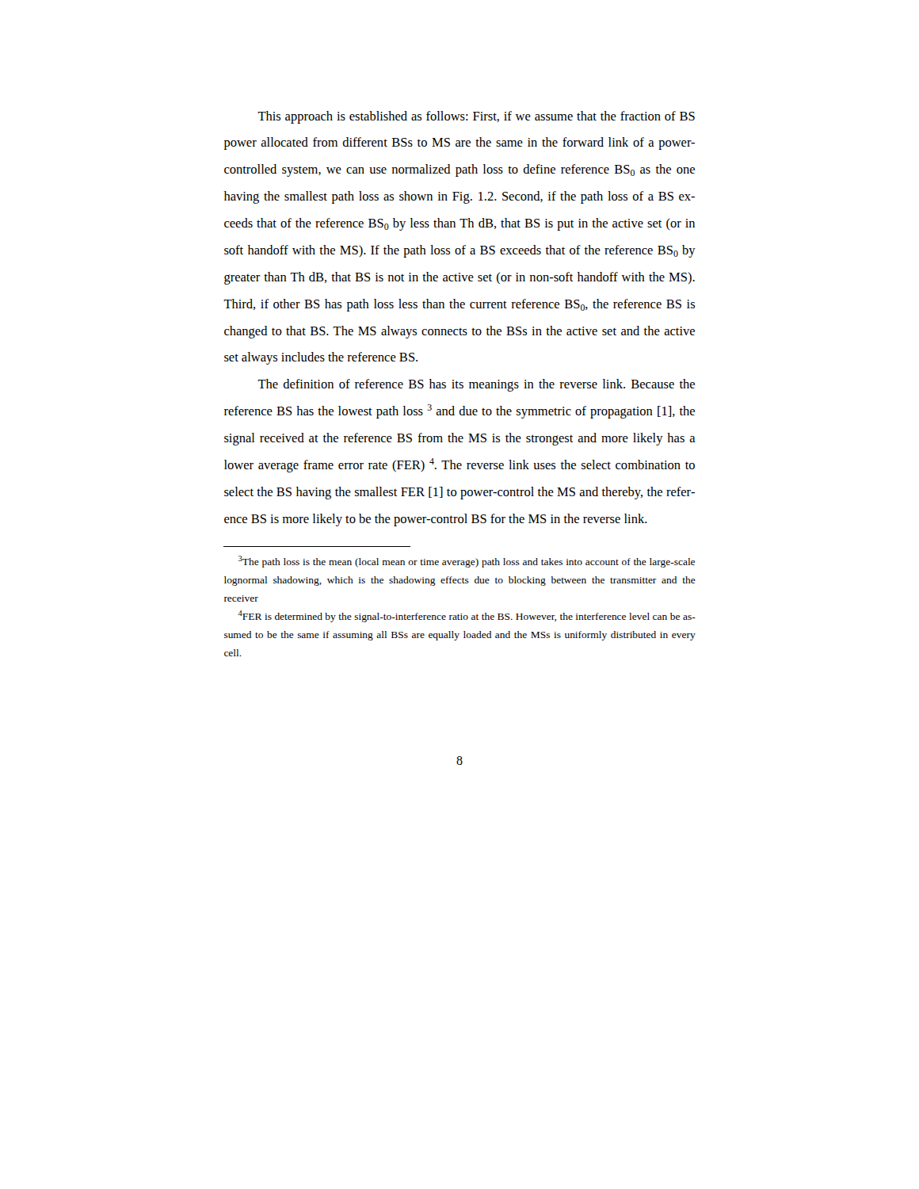This approach is established as follows: First, if we assume that the fraction of BS power allocated from different BSs to MS are the same in the forward link of a power-controlled system, we can use normalized path loss to define reference BS0 as the one having the smallest path loss as shown in Fig. 1.2. Second, if the path loss of a BS exceeds that of the reference BS0 by less than Th dB, that BS is put in the active set (or in soft handoff with the MS). If the path loss of a BS exceeds that of the reference BS0 by greater than Th dB, that BS is not in the active set (or in non-soft handoff with the MS). Third, if other BS has path loss less than the current reference BS0, the reference BS is changed to that BS. The MS always connects to the BSs in the active set and the active set always includes the reference BS.
The definition of reference BS has its meanings in the reverse link. Because the reference BS has the lowest path loss 3 and due to the symmetric of propagation [1], the signal received at the reference BS from the MS is the strongest and more likely has a lower average frame error rate (FER) 4. The reverse link uses the select combination to select the BS having the smallest FER [1] to power-control the MS and thereby, the reference BS is more likely to be the power-control BS for the MS in the reverse link.
3The path loss is the mean (local mean or time average) path loss and takes into account of the large-scale lognormal shadowing, which is the shadowing effects due to blocking between the transmitter and the receiver
4FER is determined by the signal-to-interference ratio at the BS. However, the interference level can be assumed to be the same if assuming all BSs are equally loaded and the MSs is uniformly distributed in every cell.
8